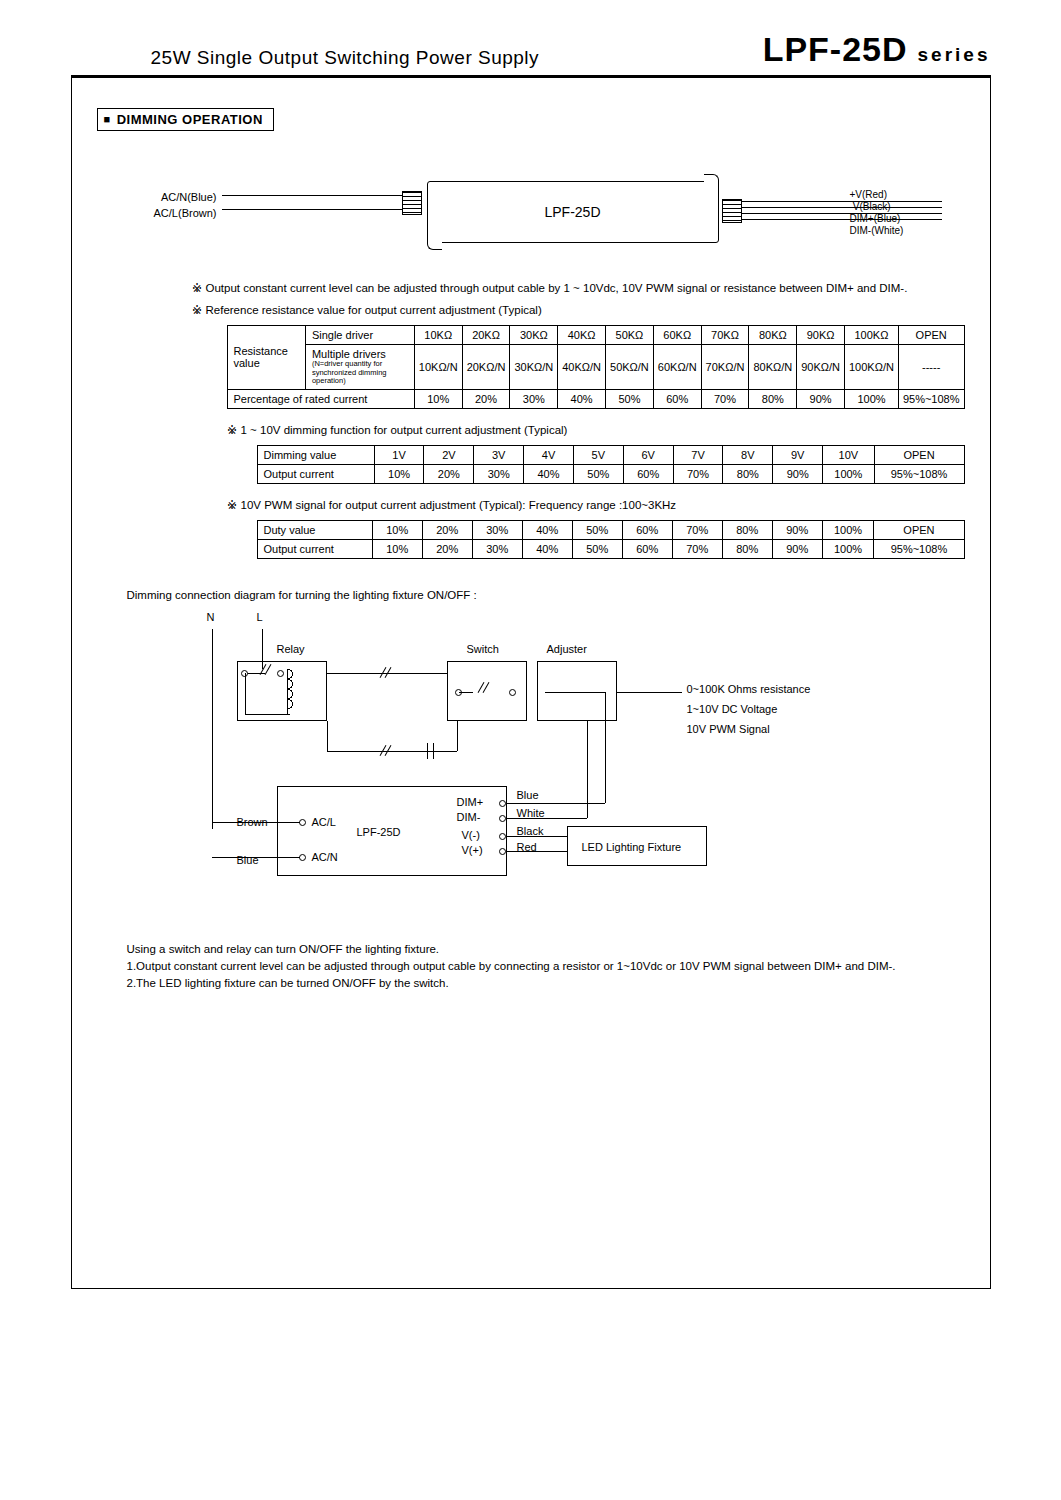25W Single Output Switching Power Supply
LPF-25Dseries
DIMMING OPERATION
AC/N(Blue)
AC/L(Brown)
LPF-25D
+V(Red)
-V(Black)
DIM+(Blue)
DIM-(White)
※Output constant current level can be adjusted through output cable by 1 ~ 10Vdc, 10V PWM signal or resistance between DIM+ and DIM-.
※Reference resistance value for output current adjustment (Typical)
| Resistance value | Single driver | 10KΩ | 20KΩ | 30KΩ | 40KΩ | 50KΩ | 60KΩ | 70KΩ | 80KΩ | 90KΩ | 100KΩ | OPEN |
| Multiple drivers (N=driver quantity for synchronized dimming operation) | 10KΩ/N | 20KΩ/N | 30KΩ/N | 40KΩ/N | 50KΩ/N | 60KΩ/N | 70KΩ/N | 80KΩ/N | 90KΩ/N | 100KΩ/N | ----- |
| Percentage of rated current | 10% | 20% | 30% | 40% | 50% | 60% | 70% | 80% | 90% | 100% | 95%~108% |
※1 ~ 10V dimming function for output current adjustment (Typical)
| Dimming value | 1V | 2V | 3V | 4V | 5V | 6V | 7V | 8V | 9V | 10V | OPEN |
| Output current | 10% | 20% | 30% | 40% | 50% | 60% | 70% | 80% | 90% | 100% | 95%~108% |
※10V PWM signal for output current adjustment (Typical): Frequency range :100~3KHz
| Duty value | 10% | 20% | 30% | 40% | 50% | 60% | 70% | 80% | 90% | 100% | OPEN |
| Output current | 10% | 20% | 30% | 40% | 50% | 60% | 70% | 80% | 90% | 100% | 95%~108% |
Dimming connection diagram for turning the lighting fixture ON/OFF :
N
L
Relay
Switch
Adjuster
0~100K Ohms resistance
1~10V DC Voltage
10V PWM Signal
LPF-25D
AC/L
AC/N
Brown
Blue
DIM+
DIM-
V(-)
V(+)
Blue
White
Black
Red
LED Lighting Fixture
Using a switch and relay can turn ON/OFF the lighting fixture.
1.Output constant current level can be adjusted through output cable by connecting a resistor or 1~10Vdc or 10V PWM signal between DIM+ and DIM-.
2.The LED lighting fixture can be turned ON/OFF by the switch.